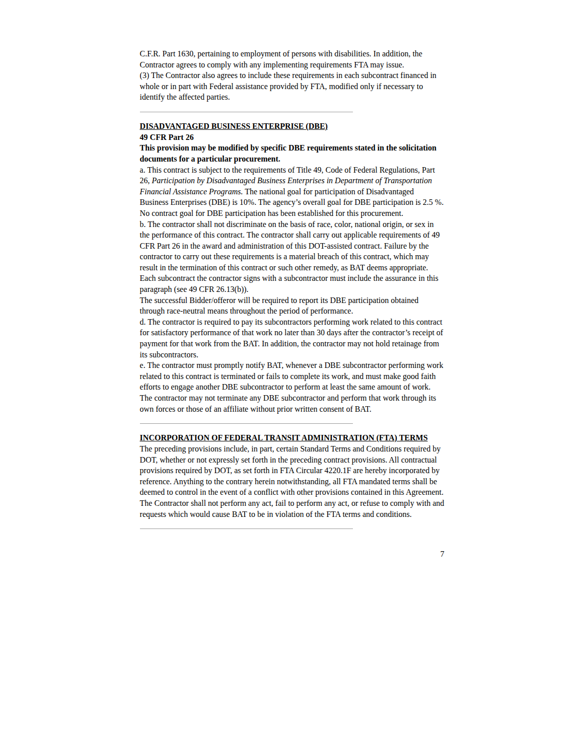C.F.R. Part 1630, pertaining to employment of persons with disabilities. In addition, the Contractor agrees to comply with any implementing requirements FTA may issue.
(3) The Contractor also agrees to include these requirements in each subcontract financed in whole or in part with Federal assistance provided by FTA, modified only if necessary to identify the affected parties.
DISADVANTAGED BUSINESS ENTERPRISE (DBE)
49 CFR Part 26
This provision may be modified by specific DBE requirements stated in the solicitation documents for a particular procurement.
a. This contract is subject to the requirements of Title 49, Code of Federal Regulations, Part 26, Participation by Disadvantaged Business Enterprises in Department of Transportation Financial Assistance Programs. The national goal for participation of Disadvantaged Business Enterprises (DBE) is 10%. The agency’s overall goal for DBE participation is 2.5 %. No contract goal for DBE participation has been established for this procurement.
b. The contractor shall not discriminate on the basis of race, color, national origin, or sex in the performance of this contract. The contractor shall carry out applicable requirements of 49 CFR Part 26 in the award and administration of this DOT-assisted contract. Failure by the contractor to carry out these requirements is a material breach of this contract, which may result in the termination of this contract or such other remedy, as BAT deems appropriate. Each subcontract the contractor signs with a subcontractor must include the assurance in this paragraph (see 49 CFR 26.13(b)).
The successful Bidder/offeror will be required to report its DBE participation obtained through race-neutral means throughout the period of performance.
d. The contractor is required to pay its subcontractors performing work related to this contract for satisfactory performance of that work no later than 30 days after the contractor’s receipt of payment for that work from the BAT. In addition, the contractor may not hold retainage from its subcontractors.
e. The contractor must promptly notify BAT, whenever a DBE subcontractor performing work related to this contract is terminated or fails to complete its work, and must make good faith efforts to engage another DBE subcontractor to perform at least the same amount of work. The contractor may not terminate any DBE subcontractor and perform that work through its own forces or those of an affiliate without prior written consent of BAT.
INCORPORATION OF FEDERAL TRANSIT ADMINISTRATION (FTA) TERMS
The preceding provisions include, in part, certain Standard Terms and Conditions required by DOT, whether or not expressly set forth in the preceding contract provisions. All contractual provisions required by DOT, as set forth in FTA Circular 4220.1F are hereby incorporated by reference. Anything to the contrary herein notwithstanding, all FTA mandated terms shall be deemed to control in the event of a conflict with other provisions contained in this Agreement. The Contractor shall not perform any act, fail to perform any act, or refuse to comply with and requests which would cause BAT to be in violation of the FTA terms and conditions.
7